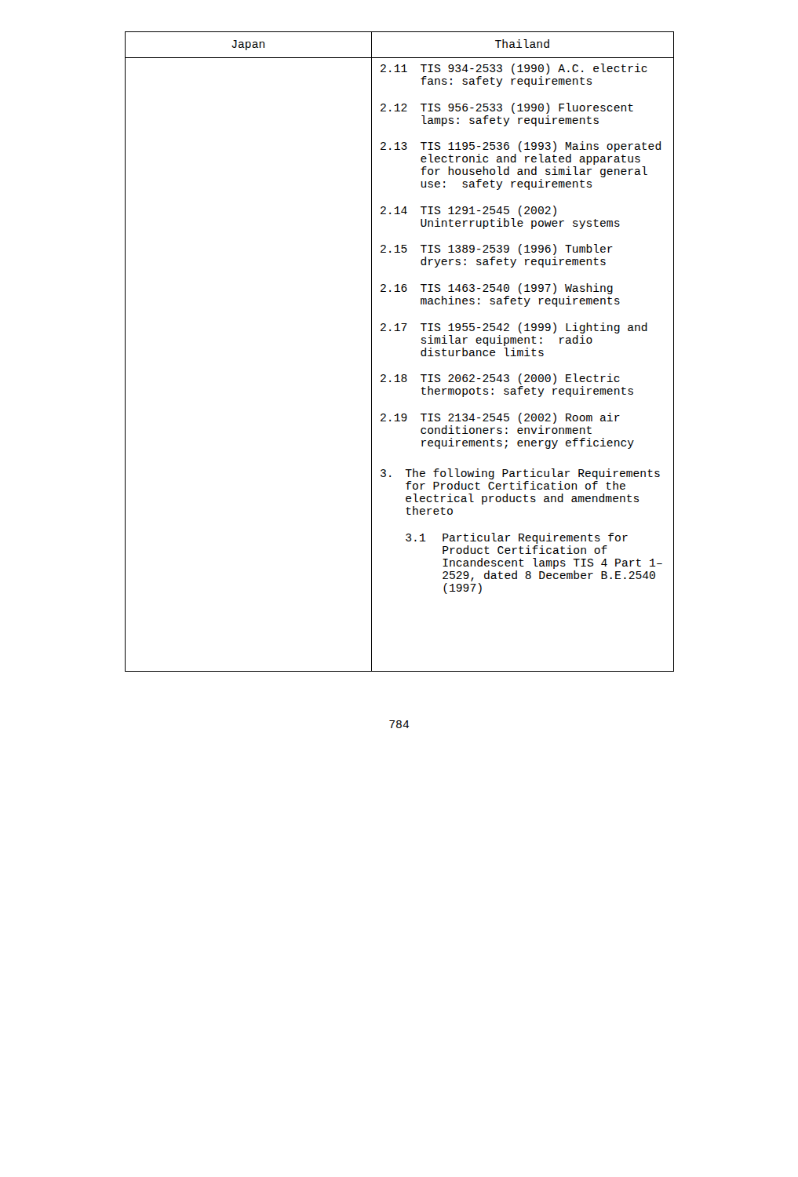| Japan | Thailand |
| --- | --- |
| | 2.11 TIS 934-2533 (1990) A.C. electric fans: safety requirements 2.12 TIS 956-2533 (1990) Fluorescent lamps: safety requirements 2.13 TIS 1195-2536 (1993) Mains operated electronic and related apparatus for household and similar general use: safety requirements 2.14 TIS 1291-2545 (2002) Uninterruptible power systems 2.15 TIS 1389-2539 (1996) Tumbler dryers: safety requirements 2.16 TIS 1463-2540 (1997) Washing machines: safety requirements 2.17 TIS 1955-2542 (1999) Lighting and similar equipment: radio disturbance limits 2.18 TIS 2062-2543 (2000) Electric thermopots: safety requirements 2.19 TIS 2134-2545 (2002) Room air conditioners: environment requirements; energy efficiency 3. The following Particular Requirements for Product Certification of the electrical products and amendments thereto 3.1 Particular Requirements for Product Certification of Incandescent lamps TIS 4 Part 1–2529, dated 8 December B.E.2540 (1997) |
784